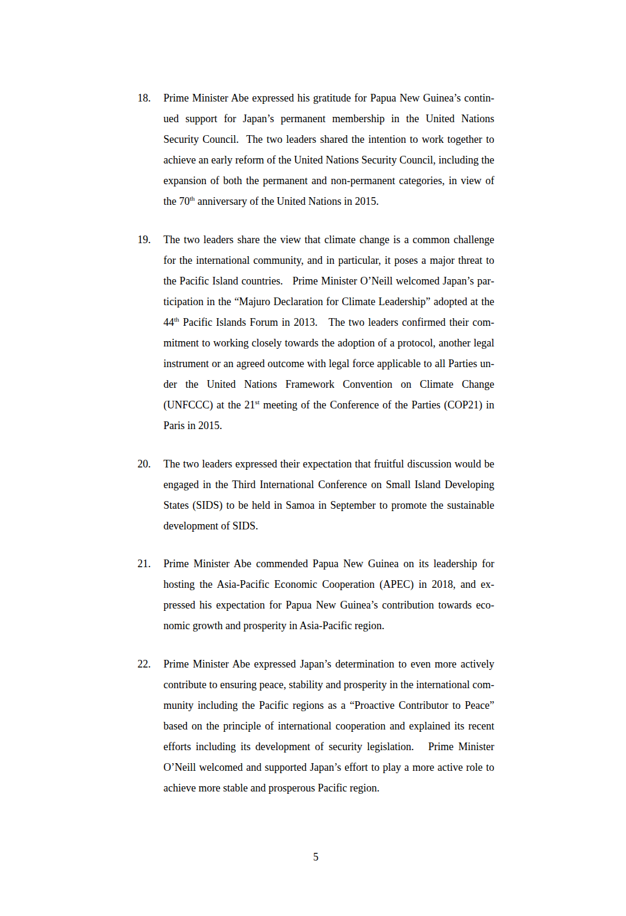Prime Minister Abe expressed his gratitude for Papua New Guinea’s continued support for Japan’s permanent membership in the United Nations Security Council. The two leaders shared the intention to work together to achieve an early reform of the United Nations Security Council, including the expansion of both the permanent and non-permanent categories, in view of the 70th anniversary of the United Nations in 2015.
The two leaders share the view that climate change is a common challenge for the international community, and in particular, it poses a major threat to the Pacific Island countries. Prime Minister O’Neill welcomed Japan’s participation in the “Majuro Declaration for Climate Leadership” adopted at the 44th Pacific Islands Forum in 2013. The two leaders confirmed their commitment to working closely towards the adoption of a protocol, another legal instrument or an agreed outcome with legal force applicable to all Parties under the United Nations Framework Convention on Climate Change (UNFCCC) at the 21st meeting of the Conference of the Parties (COP21) in Paris in 2015.
The two leaders expressed their expectation that fruitful discussion would be engaged in the Third International Conference on Small Island Developing States (SIDS) to be held in Samoa in September to promote the sustainable development of SIDS.
Prime Minister Abe commended Papua New Guinea on its leadership for hosting the Asia-Pacific Economic Cooperation (APEC) in 2018, and expressed his expectation for Papua New Guinea’s contribution towards economic growth and prosperity in Asia-Pacific region.
Prime Minister Abe expressed Japan’s determination to even more actively contribute to ensuring peace, stability and prosperity in the international community including the Pacific regions as a “Proactive Contributor to Peace” based on the principle of international cooperation and explained its recent efforts including its development of security legislation. Prime Minister O’Neill welcomed and supported Japan’s effort to play a more active role to achieve more stable and prosperous Pacific region.
5